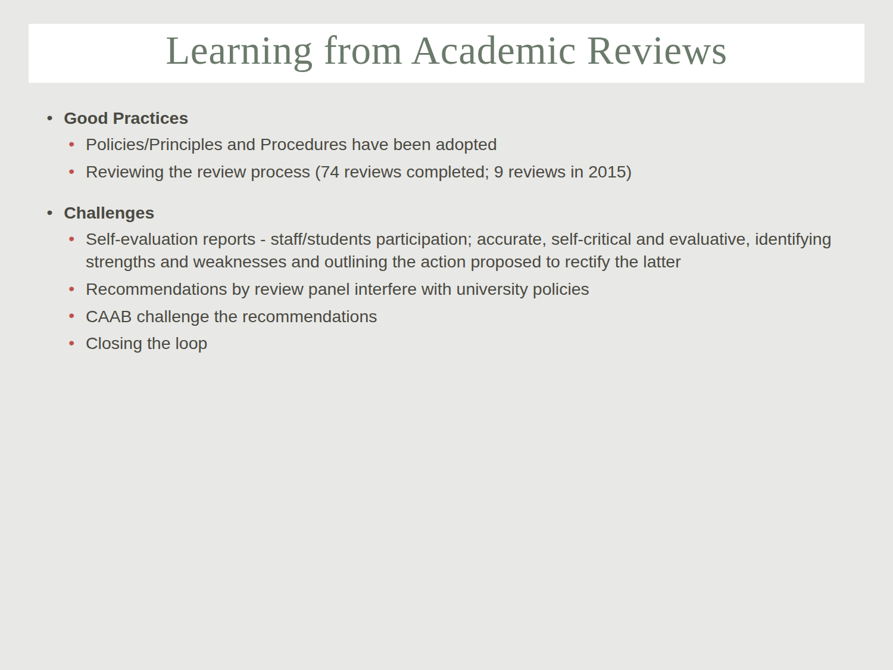Learning from Academic Reviews
Good Practices
Policies/Principles and Procedures have been adopted
Reviewing the review process (74 reviews completed; 9 reviews in 2015)
Challenges
Self-evaluation reports - staff/students participation; accurate, self-critical and evaluative, identifying strengths and weaknesses and outlining the action proposed to rectify the latter
Recommendations by review panel interfere with university policies
CAAB challenge the recommendations
Closing the loop